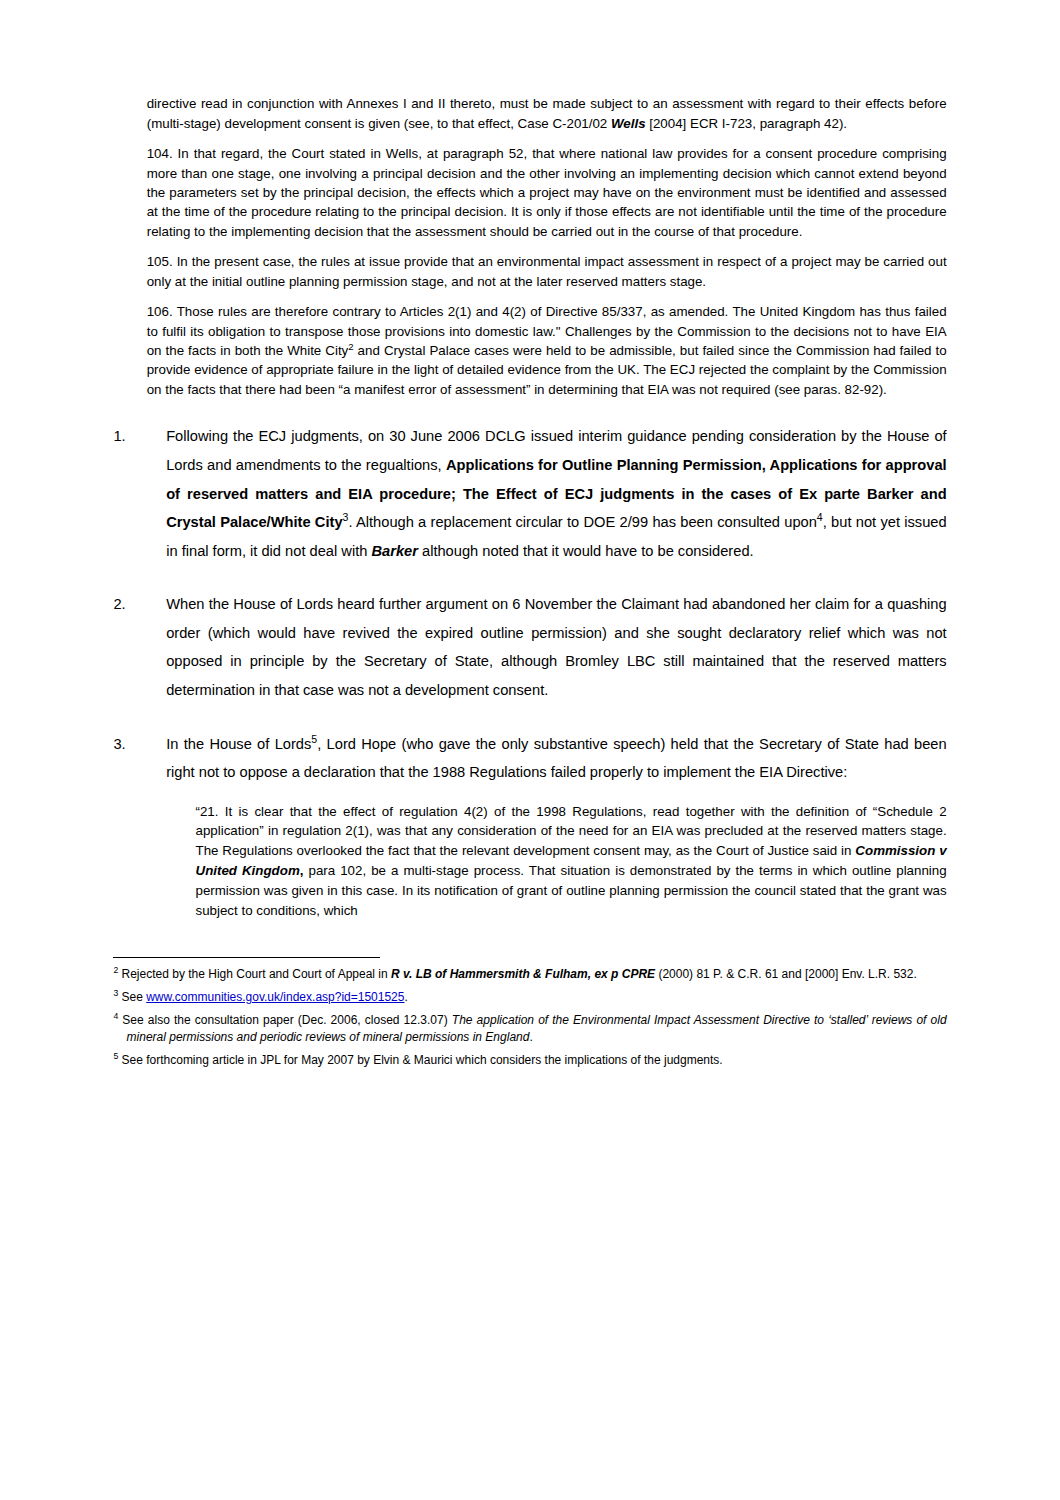directive read in conjunction with Annexes I and II thereto, must be made subject to an assessment with regard to their effects before (multi-stage) development consent is given (see, to that effect, Case C-201/02 Wells [2004] ECR I-723, paragraph 42).
104. In that regard, the Court stated in Wells, at paragraph 52, that where national law provides for a consent procedure comprising more than one stage, one involving a principal decision and the other involving an implementing decision which cannot extend beyond the parameters set by the principal decision, the effects which a project may have on the environment must be identified and assessed at the time of the procedure relating to the principal decision. It is only if those effects are not identifiable until the time of the procedure relating to the implementing decision that the assessment should be carried out in the course of that procedure.
105. In the present case, the rules at issue provide that an environmental impact assessment in respect of a project may be carried out only at the initial outline planning permission stage, and not at the later reserved matters stage.
106. Those rules are therefore contrary to Articles 2(1) and 4(2) of Directive 85/337, as amended. The United Kingdom has thus failed to fulfil its obligation to transpose those provisions into domestic law." Challenges by the Commission to the decisions not to have EIA on the facts in both the White City2 and Crystal Palace cases were held to be admissible, but failed since the Commission had failed to provide evidence of appropriate failure in the light of detailed evidence from the UK. The ECJ rejected the complaint by the Commission on the facts that there had been “a manifest error of assessment” in determining that EIA was not required (see paras. 82-92).
Following the ECJ judgments, on 30 June 2006 DCLG issued interim guidance pending consideration by the House of Lords and amendments to the regualtions, Applications for Outline Planning Permission, Applications for approval of reserved matters and EIA procedure; The Effect of ECJ judgments in the cases of Ex parte Barker and Crystal Palace/White City3. Although a replacement circular to DOE 2/99 has been consulted upon4, but not yet issued in final form, it did not deal with Barker although noted that it would have to be considered.
When the House of Lords heard further argument on 6 November the Claimant had abandoned her claim for a quashing order (which would have revived the expired outline permission) and she sought declaratory relief which was not opposed in principle by the Secretary of State, although Bromley LBC still maintained that the reserved matters determination in that case was not a development consent.
In the House of Lords5, Lord Hope (who gave the only substantive speech) held that the Secretary of State had been right not to oppose a declaration that the 1988 Regulations failed properly to implement the EIA Directive:
“21. It is clear that the effect of regulation 4(2) of the 1998 Regulations, read together with the definition of “Schedule 2 application” in regulation 2(1), was that any consideration of the need for an EIA was precluded at the reserved matters stage. The Regulations overlooked the fact that the relevant development consent may, as the Court of Justice said in Commission v United Kingdom, para 102, be a multi-stage process. That situation is demonstrated by the terms in which outline planning permission was given in this case. In its notification of grant of outline planning permission the council stated that the grant was subject to conditions, which
2 Rejected by the High Court and Court of Appeal in R v. LB of Hammersmith & Fulham, ex p CPRE (2000) 81 P. & C.R. 61 and [2000] Env. L.R. 532.
3 See www.communities.gov.uk/index.asp?id=1501525.
4 See also the consultation paper (Dec. 2006, closed 12.3.07) The application of the Environmental Impact Assessment Directive to ‘stalled’ reviews of old mineral permissions and periodic reviews of mineral permissions in England.
5 See forthcoming article in JPL for May 2007 by Elvin & Maurici which considers the implications of the judgments.